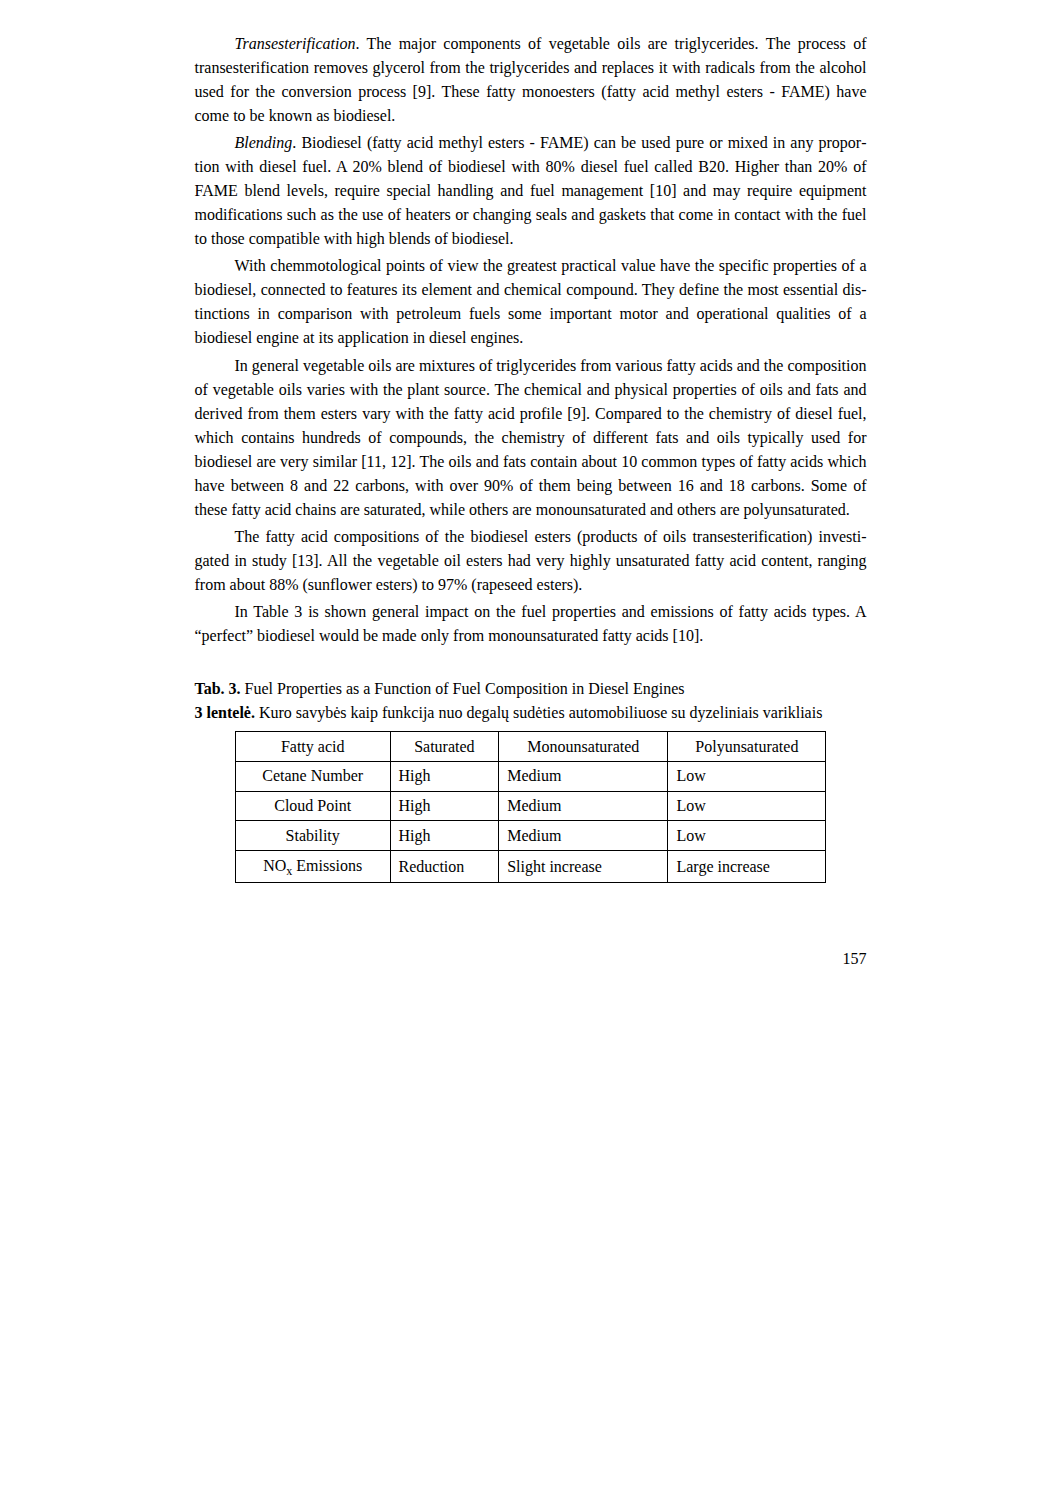Transesterification. The major components of vegetable oils are triglycerides. The process of transesterification removes glycerol from the triglycerides and replaces it with radicals from the alcohol used for the conversion process [9]. These fatty monoesters (fatty acid methyl esters - FAME) have come to be known as biodiesel.
Blending. Biodiesel (fatty acid methyl esters - FAME) can be used pure or mixed in any proportion with diesel fuel. A 20% blend of biodiesel with 80% diesel fuel called B20. Higher than 20% of FAME blend levels, require special handling and fuel management [10] and may require equipment modifications such as the use of heaters or changing seals and gaskets that come in contact with the fuel to those compatible with high blends of biodiesel.
With chemmotological points of view the greatest practical value have the specific properties of a biodiesel, connected to features its element and chemical compound. They define the most essential distinctions in comparison with petroleum fuels some important motor and operational qualities of a biodiesel engine at its application in diesel engines.
In general vegetable oils are mixtures of triglycerides from various fatty acids and the composition of vegetable oils varies with the plant source. The chemical and physical properties of oils and fats and derived from them esters vary with the fatty acid profile [9]. Compared to the chemistry of diesel fuel, which contains hundreds of compounds, the chemistry of different fats and oils typically used for biodiesel are very similar [11, 12]. The oils and fats contain about 10 common types of fatty acids which have between 8 and 22 carbons, with over 90% of them being between 16 and 18 carbons. Some of these fatty acid chains are saturated, while others are monounsaturated and others are polyunsaturated.
The fatty acid compositions of the biodiesel esters (products of oils transesterification) investigated in study [13]. All the vegetable oil esters had very highly unsaturated fatty acid content, ranging from about 88% (sunflower esters) to 97% (rapeseed esters).
In Table 3 is shown general impact on the fuel properties and emissions of fatty acids types. A “perfect” biodiesel would be made only from monounsaturated fatty acids [10].
Tab. 3. Fuel Properties as a Function of Fuel Composition in Diesel Engines
3 lentelė. Kuro savybės kaip funkcija nuo degalų sudėties automobiliuose su dyzeliniais varikliais
| Fatty acid | Saturated | Monounsaturated | Polyunsaturated |
| --- | --- | --- | --- |
| Cetane Number | High | Medium | Low |
| Cloud Point | High | Medium | Low |
| Stability | High | Medium | Low |
| NO x Emissions | Reduction | Slight increase | Large increase |
157